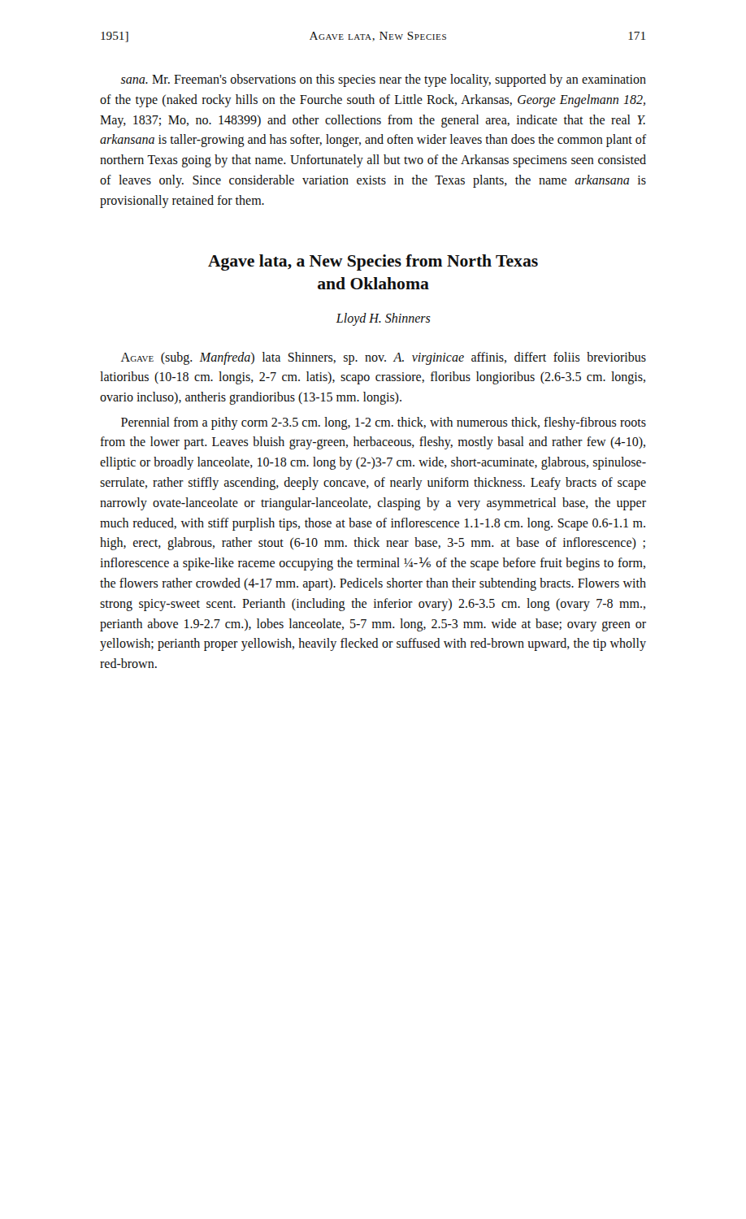1951] Agave lata, New Species 171
sana. Mr. Freeman's observations on this species near the type locality, supported by an examination of the type (naked rocky hills on the Fourche south of Little Rock, Arkansas, George Engelmann 182, May, 1837; Mo, no. 148399) and other collections from the general area, indicate that the real Y. arkansana is taller-growing and has softer, longer, and often wider leaves than does the common plant of northern Texas going by that name. Unfortunately all but two of the Arkansas specimens seen consisted of leaves only. Since considerable variation exists in the Texas plants, the name arkansana is provisionally retained for them.
Agave lata, a New Species from North Texas
and Oklahoma
Lloyd H. Shinners
Agave (subg. Manfreda) lata Shinners, sp. nov. A. virginicae affinis, differt foliis brevioribus latioribus (10-18 cm. longis, 2-7 cm. latis), scapo crassiore, floribus longioribus (2.6-3.5 cm. longis, ovario incluso), antheris grandioribus (13-15 mm. longis).
Perennial from a pithy corm 2-3.5 cm. long, 1-2 cm. thick, with numerous thick, fleshy-fibrous roots from the lower part. Leaves bluish gray-green, herbaceous, fleshy, mostly basal and rather few (4-10), elliptic or broadly lanceolate, 10-18 cm. long by (2-)3-7 cm. wide, short-acuminate, glabrous, spinulose-serrulate, rather stiffly ascending, deeply concave, of nearly uniform thickness. Leafy bracts of scape narrowly ovate-lanceolate or triangular-lanceolate, clasping by a very asymmetrical base, the upper much reduced, with stiff purplish tips, those at base of inflorescence 1.1-1.8 cm. long. Scape 0.6-1.1 m. high, erect, glabrous, rather stout (6-10 mm. thick near base, 3-5 mm. at base of inflorescence) ; inflorescence a spike-like raceme occupying the terminal ¼-⅙ of the scape before fruit begins to form, the flowers rather crowded (4-17 mm. apart). Pedicels shorter than their subtending bracts. Flowers with strong spicy-sweet scent. Perianth (including the inferior ovary) 2.6-3.5 cm. long (ovary 7-8 mm., perianth above 1.9-2.7 cm.), lobes lanceolate, 5-7 mm. long, 2.5-3 mm. wide at base; ovary green or yellowish; perianth proper yellowish, heavily flecked or suffused with red-brown upward, the tip wholly red-brown.